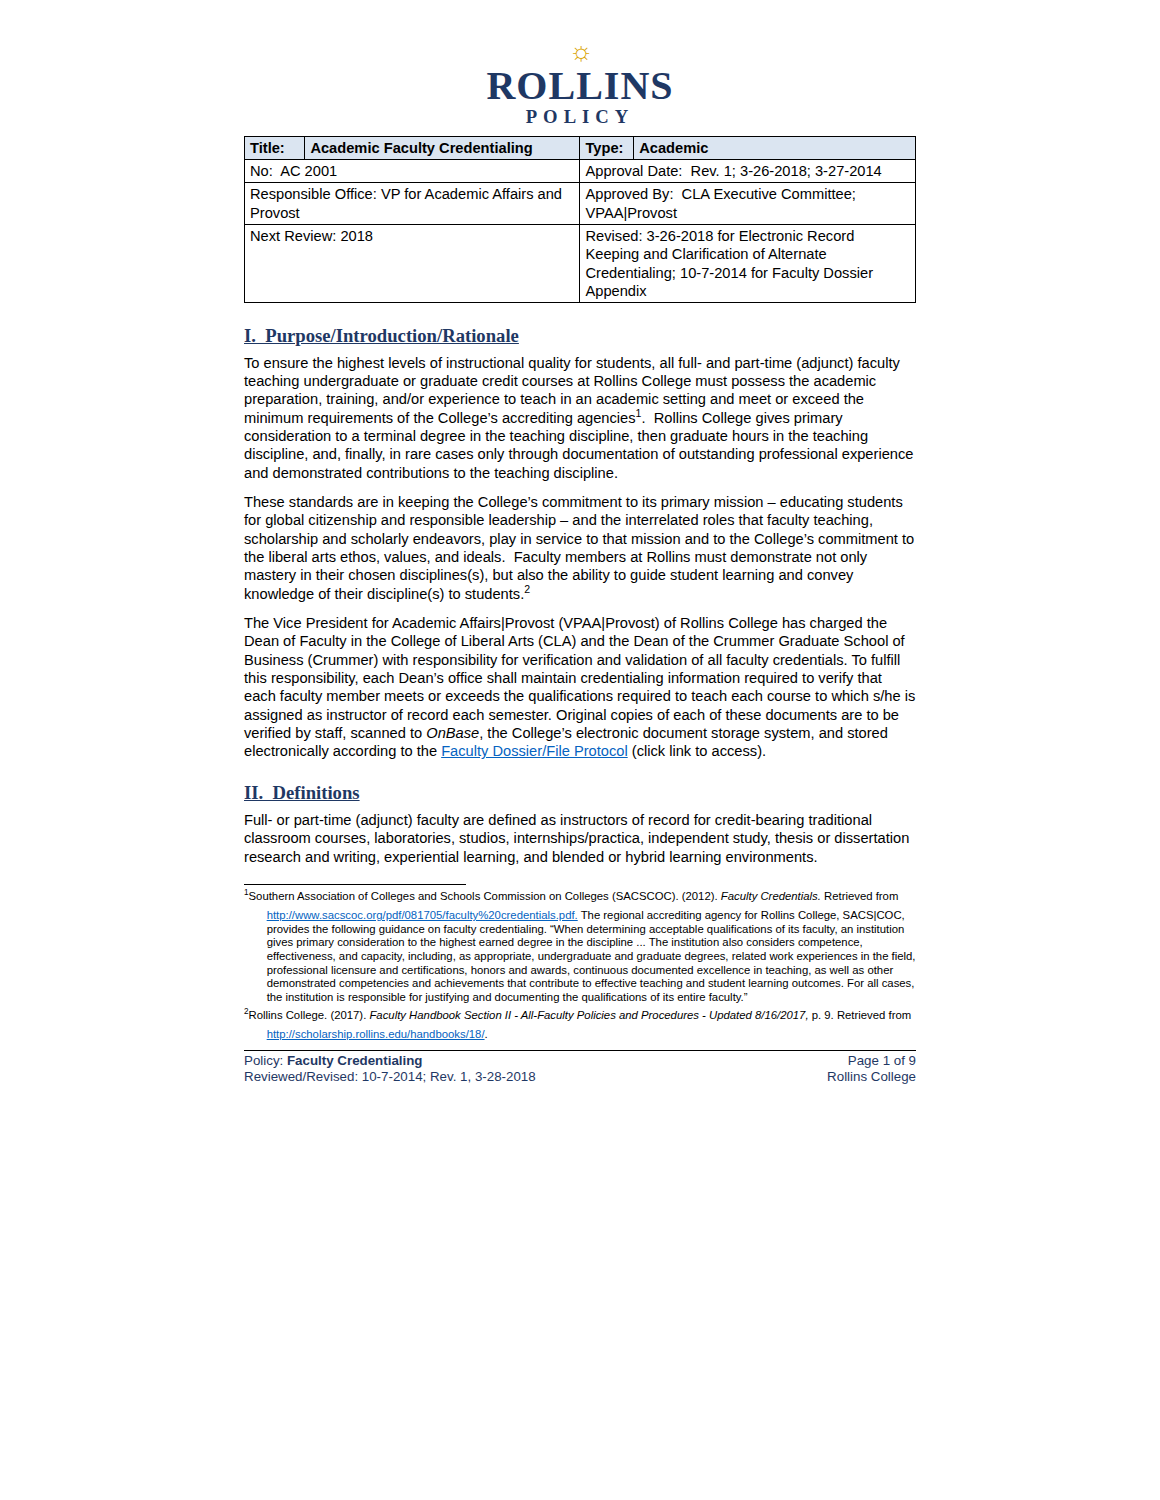☼
ROLLINS
POLICY
| Title: | Academic Faculty Credentialing | Type: | Academic |
| No: AC 2001 | Approval Date: Rev. 1; 3-26-2018; 3-27-2014 |
| Responsible Office: VP for Academic Affairs and Provost | Approved By: CLA Executive Committee; VPAA/Provost |
| Next Review: 2018 | Revised: 3-26-2018 for Electronic Record Keeping and Clarification of Alternate Credentialing; 10-7-2014 for Faculty Dossier Appendix |
I. Purpose/Introduction/Rationale
To ensure the highest levels of instructional quality for students, all full- and part-time (adjunct) faculty teaching undergraduate or graduate credit courses at Rollins College must possess the academic preparation, training, and/or experience to teach in an academic setting and meet or exceed the minimum requirements of the College’s accrediting agencies1. Rollins College gives primary consideration to a terminal degree in the teaching discipline, then graduate hours in the teaching discipline, and, finally, in rare cases only through documentation of outstanding professional experience and demonstrated contributions to the teaching discipline.
These standards are in keeping the College’s commitment to its primary mission – educating students for global citizenship and responsible leadership – and the interrelated roles that faculty teaching, scholarship and scholarly endeavors, play in service to that mission and to the College’s commitment to the liberal arts ethos, values, and ideals. Faculty members at Rollins must demonstrate not only mastery in their chosen disciplines(s), but also the ability to guide student learning and convey knowledge of their discipline(s) to students.2
The Vice President for Academic Affairs|Provost (VPAA|Provost) of Rollins College has charged the Dean of Faculty in the College of Liberal Arts (CLA) and the Dean of the Crummer Graduate School of Business (Crummer) with responsibility for verification and validation of all faculty credentials. To fulfill this responsibility, each Dean’s office shall maintain credentialing information required to verify that each faculty member meets or exceeds the qualifications required to teach each course to which s/he is assigned as instructor of record each semester. Original copies of each of these documents are to be verified by staff, scanned to OnBase, the College’s electronic document storage system, and stored electronically according to the Faculty Dossier/File Protocol (click link to access).
II. Definitions
Full- or part-time (adjunct) faculty are defined as instructors of record for credit-bearing traditional classroom courses, laboratories, studios, internships/practica, independent study, thesis or dissertation research and writing, experiential learning, and blended or hybrid learning environments.
1Southern Association of Colleges and Schools Commission on Colleges (SACSCOC). (2012). Faculty Credentials. Retrieved from
http://www.sacscoc.org/pdf/081705/faculty%20credentials.pdf. The regional accrediting agency for Rollins College, SACS|COC, provides the following guidance on faculty credentialing. “When determining acceptable qualifications of its faculty, an institution gives primary consideration to the highest earned degree in the discipline ... The institution also considers competence, effectiveness, and capacity, including, as appropriate, undergraduate and graduate degrees, related work experiences in the field, professional licensure and certifications, honors and awards, continuous documented excellence in teaching, as well as other demonstrated competencies and achievements that contribute to effective teaching and student learning outcomes. For all cases, the institution is responsible for justifying and documenting the qualifications of its entire faculty.”
2Rollins College. (2017). Faculty Handbook Section II - All-Faculty Policies and Procedures - Updated 8/16/2017, p. 9. Retrieved from
http://scholarship.rollins.edu/handbooks/18/.
Policy: Faculty Credentialing
Reviewed/Revised: 10-7-2014; Rev. 1, 3-28-2018
Page 1 of 9
Rollins College